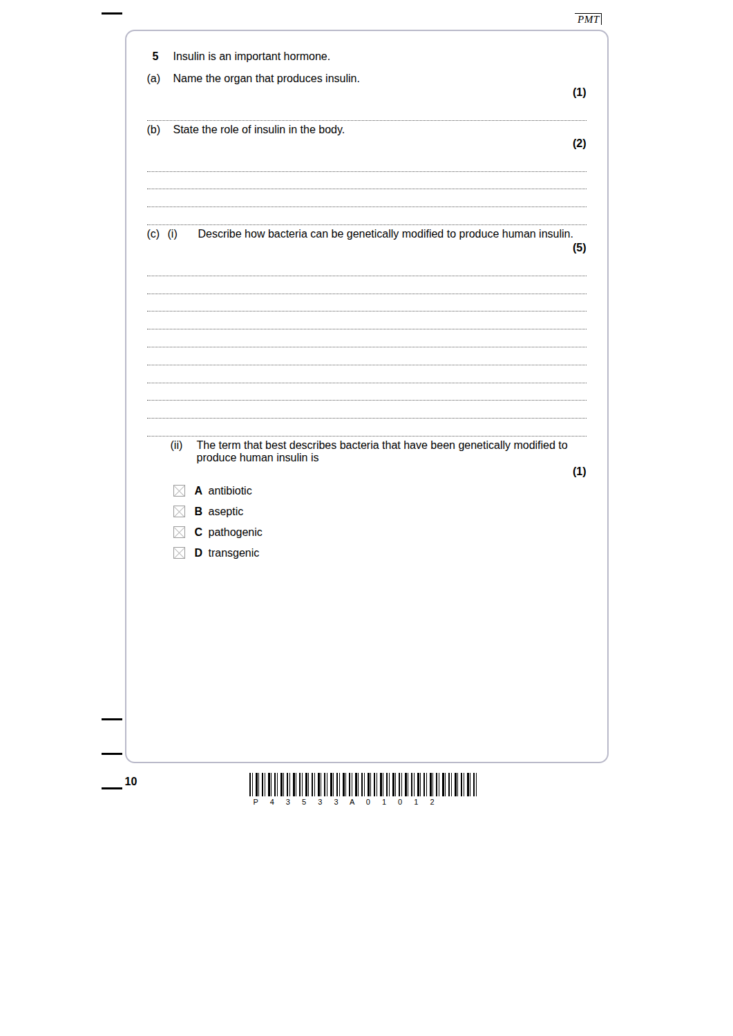PMT
5 Insulin is an important hormone.
(a) Name the organ that produces insulin.
(1)
(b) State the role of insulin in the body.
(2)
(c) (i) Describe how bacteria can be genetically modified to produce human insulin.
(5)
(ii) The term that best describes bacteria that have been genetically modified to produce human insulin is
(1)
A antibiotic
B aseptic
C pathogenic
D transgenic
10
P 4 3 5 3 3 A 0 1 0 1 2